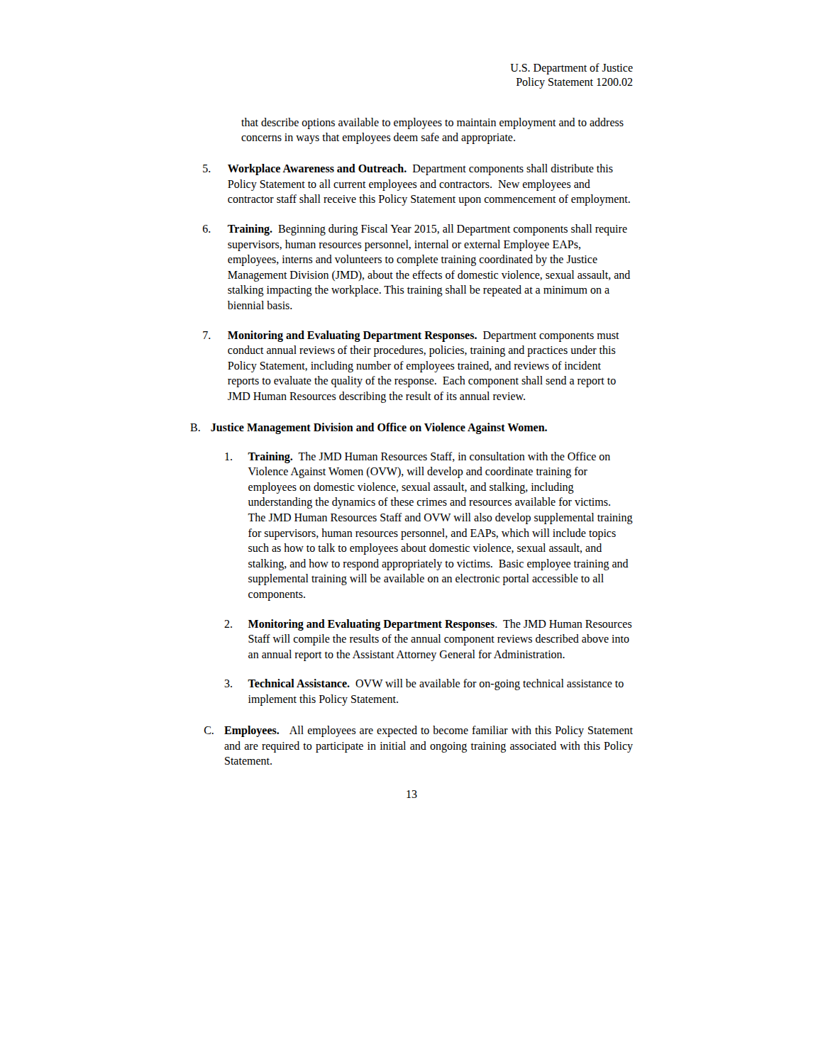U.S. Department of Justice
Policy Statement 1200.02
that describe options available to employees to maintain employment and to address concerns in ways that employees deem safe and appropriate.
5. Workplace Awareness and Outreach. Department components shall distribute this Policy Statement to all current employees and contractors. New employees and contractor staff shall receive this Policy Statement upon commencement of employment.
6. Training. Beginning during Fiscal Year 2015, all Department components shall require supervisors, human resources personnel, internal or external Employee EAPs, employees, interns and volunteers to complete training coordinated by the Justice Management Division (JMD), about the effects of domestic violence, sexual assault, and stalking impacting the workplace. This training shall be repeated at a minimum on a biennial basis.
7. Monitoring and Evaluating Department Responses. Department components must conduct annual reviews of their procedures, policies, training and practices under this Policy Statement, including number of employees trained, and reviews of incident reports to evaluate the quality of the response. Each component shall send a report to JMD Human Resources describing the result of its annual review.
B. Justice Management Division and Office on Violence Against Women.
1. Training. The JMD Human Resources Staff, in consultation with the Office on Violence Against Women (OVW), will develop and coordinate training for employees on domestic violence, sexual assault, and stalking, including understanding the dynamics of these crimes and resources available for victims. The JMD Human Resources Staff and OVW will also develop supplemental training for supervisors, human resources personnel, and EAPs, which will include topics such as how to talk to employees about domestic violence, sexual assault, and stalking, and how to respond appropriately to victims. Basic employee training and supplemental training will be available on an electronic portal accessible to all components.
2. Monitoring and Evaluating Department Responses. The JMD Human Resources Staff will compile the results of the annual component reviews described above into an annual report to the Assistant Attorney General for Administration.
3. Technical Assistance. OVW will be available for on-going technical assistance to implement this Policy Statement.
C. Employees. All employees are expected to become familiar with this Policy Statement and are required to participate in initial and ongoing training associated with this Policy Statement.
13